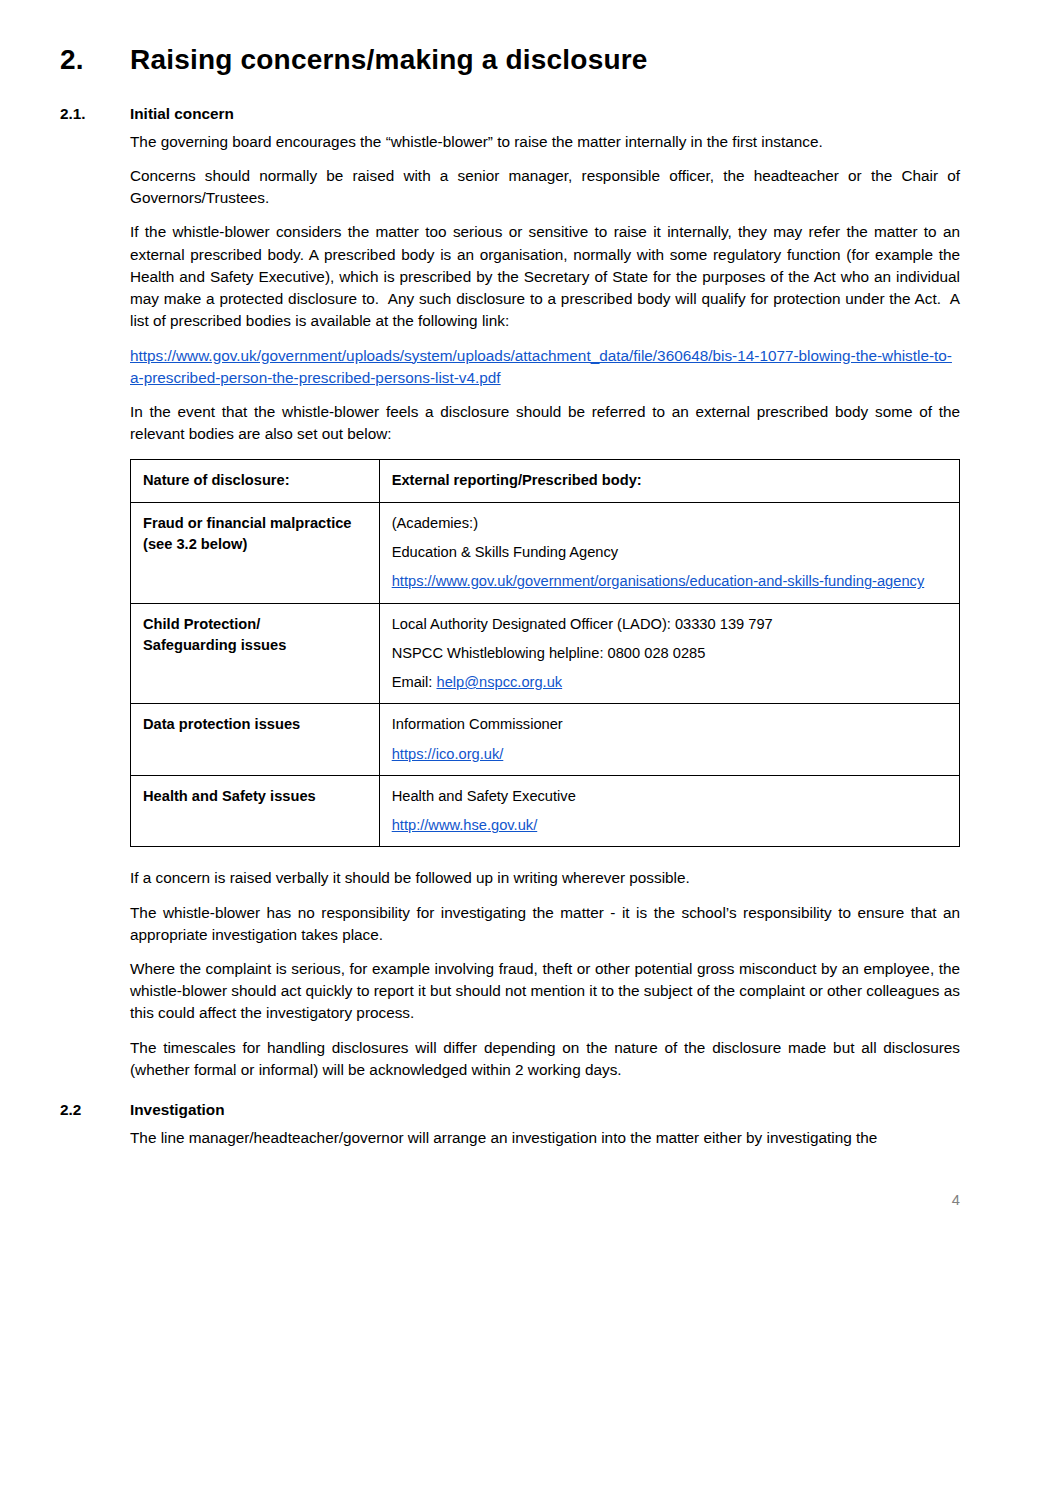2. Raising concerns/making a disclosure
2.1. Initial concern
The governing board encourages the “whistle-blower” to raise the matter internally in the first instance.
Concerns should normally be raised with a senior manager, responsible officer, the headteacher or the Chair of Governors/Trustees.
If the whistle-blower considers the matter too serious or sensitive to raise it internally, they may refer the matter to an external prescribed body. A prescribed body is an organisation, normally with some regulatory function (for example the Health and Safety Executive), which is prescribed by the Secretary of State for the purposes of the Act who an individual may make a protected disclosure to. Any such disclosure to a prescribed body will qualify for protection under the Act. A list of prescribed bodies is available at the following link:
https://www.gov.uk/government/uploads/system/uploads/attachment_data/file/360648/bis-14-1077-blowing-the-whistle-to-a-prescribed-person-the-prescribed-persons-list-v4.pdf
In the event that the whistle-blower feels a disclosure should be referred to an external prescribed body some of the relevant bodies are also set out below:
| Nature of disclosure: | External reporting/Prescribed body: |
| Fraud or financial malpractice (see 3.2 below) | (Academies:) Education & Skills Funding Agency https://www.gov.uk/government/organisations/education-and-skills-funding-agency |
| Child Protection/ Safeguarding issues | Local Authority Designated Officer (LADO): 03330 139 797 NSPCC Whistleblowing helpline: 0800 028 0285 Email: help@nspcc.org.uk |
| Data protection issues | Information Commissioner https://ico.org.uk/ |
| Health and Safety issues | Health and Safety Executive http://www.hse.gov.uk/ |
If a concern is raised verbally it should be followed up in writing wherever possible.
The whistle-blower has no responsibility for investigating the matter - it is the school’s responsibility to ensure that an appropriate investigation takes place.
Where the complaint is serious, for example involving fraud, theft or other potential gross misconduct by an employee, the whistle-blower should act quickly to report it but should not mention it to the subject of the complaint or other colleagues as this could affect the investigatory process.
The timescales for handling disclosures will differ depending on the nature of the disclosure made but all disclosures (whether formal or informal) will be acknowledged within 2 working days.
2.2 Investigation
The line manager/headteacher/governor will arrange an investigation into the matter either by investigating the
4